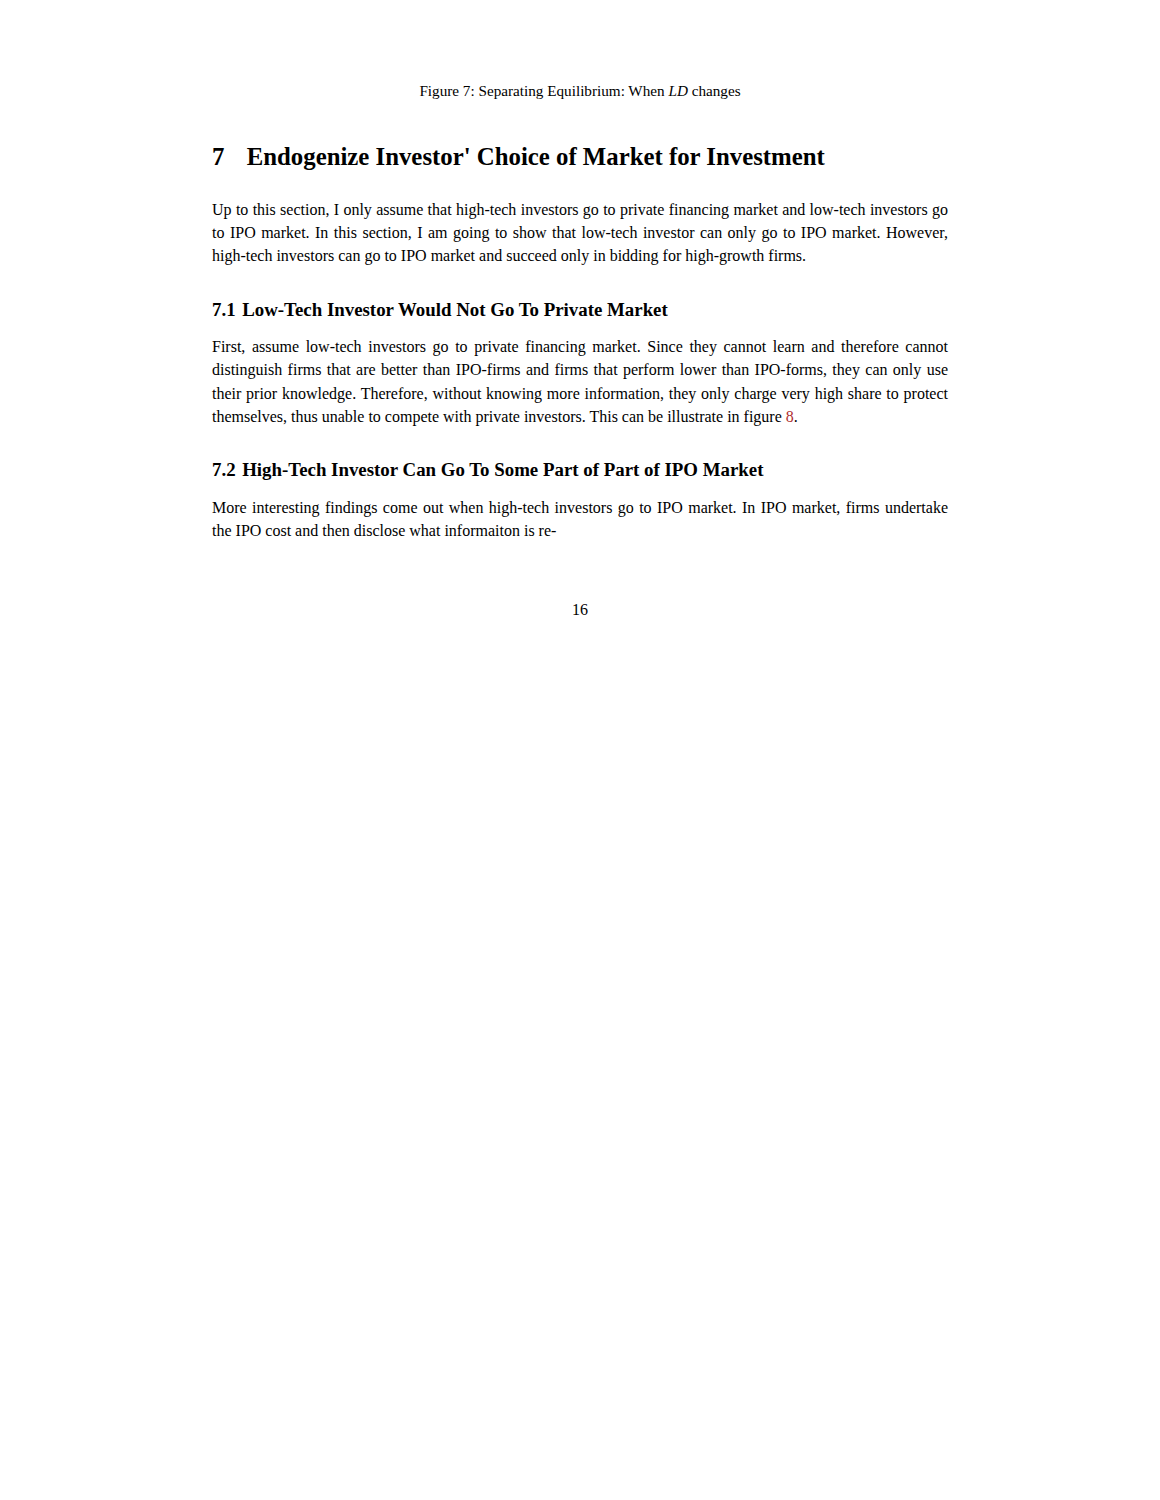Compare Separating Threshold R Compare Separating Threshold R Compare Separating Threshold Rt when LD is low and high 2 1.5 1 0.5 0 -0.5 -1 0.9 1.2 1.5 1.8 2.1 2.4 2.7 3 VI and VP Rt VI VP when LD is Low VP when LD is High LD High: Rt = 2.14 VI = 0, Rt = 1.27 LD low: Rt = 2.75
Figure 7: Separating Equilibrium: When LD changes
7 Endogenize Investor' Choice of Market for Investment
Up to this section, I only assume that high-tech investors go to private financing market and low-tech investors go to IPO market. In this section, I am going to show that low-tech investor can only go to IPO market. However, high-tech investors can go to IPO market and succeed only in bidding for high-growth firms.
7.1 Low-Tech Investor Would Not Go To Private Market
First, assume low-tech investors go to private financing market. Since they cannot learn and therefore cannot distinguish firms that are better than IPO-firms and firms that perform lower than IPO-forms, they can only use their prior knowledge. Therefore, without knowing more information, they only charge very high share to protect themselves, thus unable to compete with private investors. This can be illustrate in figure 8.
7.2 High-Tech Investor Can Go To Some Part of Part of IPO Market
More interesting findings come out when high-tech investors go to IPO market. In IPO market, firms undertake the IPO cost and then disclose what informaiton is re-
16